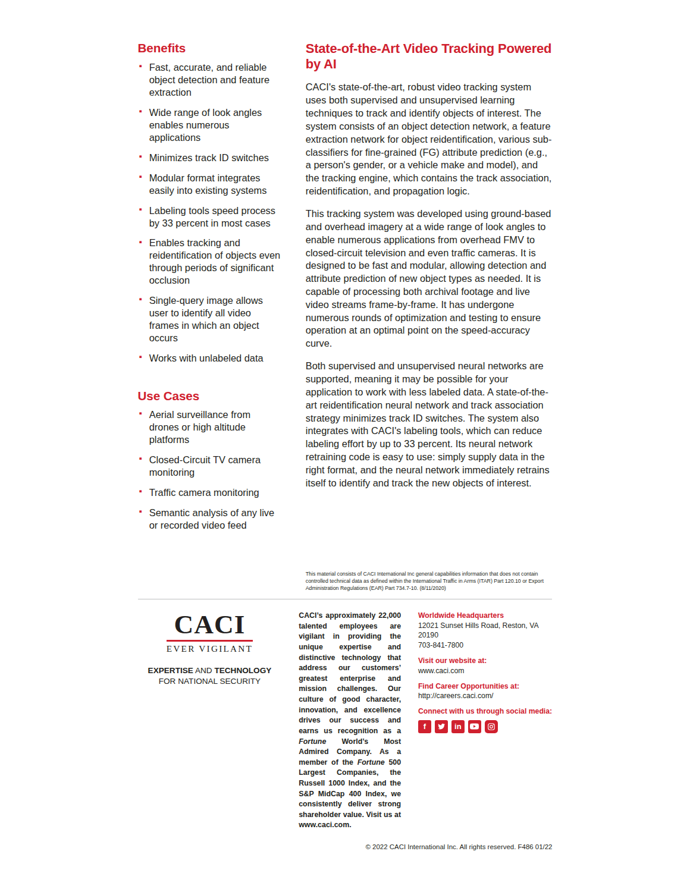Benefits
Fast, accurate, and reliable object detection and feature extraction
Wide range of look angles enables numerous applications
Minimizes track ID switches
Modular format integrates easily into existing systems
Labeling tools speed process by 33 percent in most cases
Enables tracking and reidentification of objects even through periods of significant occlusion
Single-query image allows user to identify all video frames in which an object occurs
Works with unlabeled data
Use Cases
Aerial surveillance from drones or high altitude platforms
Closed-Circuit TV camera monitoring
Traffic camera monitoring
Semantic analysis of any live or recorded video feed
State-of-the-Art Video Tracking Powered by AI
CACI's state-of-the-art, robust video tracking system uses both supervised and unsupervised learning techniques to track and identify objects of interest. The system consists of an object detection network, a feature extraction network for object reidentification, various sub-classifiers for fine-grained (FG) attribute prediction (e.g., a person's gender, or a vehicle make and model), and the tracking engine, which contains the track association, reidentification, and propagation logic.
This tracking system was developed using ground-based and overhead imagery at a wide range of look angles to enable numerous applications from overhead FMV to closed-circuit television and even traffic cameras. It is designed to be fast and modular, allowing detection and attribute prediction of new object types as needed. It is capable of processing both archival footage and live video streams frame-by-frame. It has undergone numerous rounds of optimization and testing to ensure operation at an optimal point on the speed-accuracy curve.
Both supervised and unsupervised neural networks are supported, meaning it may be possible for your application to work with less labeled data. A state-of-the-art reidentification neural network and track association strategy minimizes track ID switches. The system also integrates with CACI's labeling tools, which can reduce labeling effort by up to 33 percent. Its neural network retraining code is easy to use: simply supply data in the right format, and the neural network immediately retrains itself to identify and track the new objects of interest.
This material consists of CACI International Inc general capabilities information that does not contain controlled technical data as defined within the International Traffic in Arms (ITAR) Part 120.10 or Export Administration Regulations (EAR) Part 734.7-10. (8/11/2020)
CACI
EVER VIGILANT
EXPERTISE AND TECHNOLOGY
FOR NATIONAL SECURITY
CACI’s approximately 22,000 talented employees are vigilant in providing the unique expertise and distinctive technology that address our customers’ greatest enterprise and mission challenges. Our culture of good character, innovation, and excellence drives our success and earns us recognition as a Fortune World’s Most Admired Company. As a member of the Fortune 500 Largest Companies, the Russell 1000 Index, and the S&P MidCap 400 Index, we consistently deliver strong shareholder value. Visit us at www.caci.com.
Worldwide Headquarters
12021 Sunset Hills Road, Reston, VA 20190
703-841-7800
Visit our website at:
www.caci.com
Find Career Opportunities at:
http://careers.caci.com/
Connect with us through social media:
f in
© 2022 CACI International Inc. All rights reserved. F486 01/22